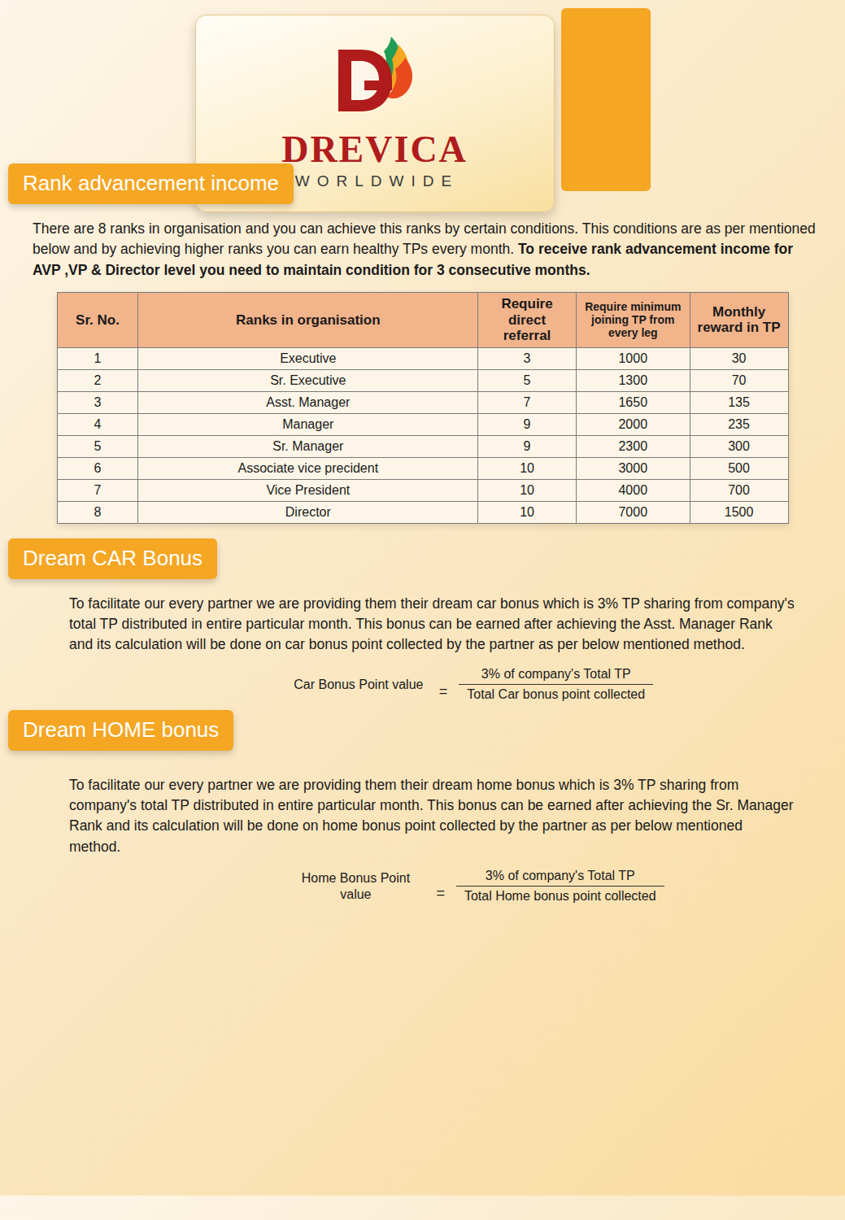DREVICA
WORLDWIDE
Rank advancement income
There are 8 ranks in organisation and you can achieve this ranks by certain conditions. This conditions are as per mentioned below and by achieving higher ranks you can earn healthy TPs every month. To receive rank advancement income for AVP ,VP & Director level you need to maintain condition for 3 consecutive months.
| Sr. No. | Ranks in organisation | Require direct referral | Require minimum joining TP from every leg | Monthly reward in TP |
| --- | --- | --- | --- | --- |
| 1 | Executive | 3 | 1000 | 30 |
| 2 | Sr. Executive | 5 | 1300 | 70 |
| 3 | Asst. Manager | 7 | 1650 | 135 |
| 4 | Manager | 9 | 2000 | 235 |
| 5 | Sr. Manager | 9 | 2300 | 300 |
| 6 | Associate vice precident | 10 | 3000 | 500 |
| 7 | Vice President | 10 | 4000 | 700 |
| 8 | Director | 10 | 7000 | 1500 |
Dream CAR Bonus
To facilitate our every partner we are providing them their dream car bonus which is 3% TP sharing from company's total TP distributed in entire particular month. This bonus can be earned after achieving the Asst. Manager Rank and its calculation will be done on car bonus point collected by the partner as per below mentioned method.
Car Bonus Point value
=
3% of company's Total TP
Total Car bonus point collected
Dream HOME bonus
To facilitate our every partner we are providing them their dream home bonus which is 3% TP sharing from company's total TP distributed in entire particular month. This bonus can be earned after achieving the Sr. Manager Rank and its calculation will be done on home bonus point collected by the partner as per below mentioned method.
Home Bonus Point value
=
3% of company's Total TP
Total Home bonus point collected